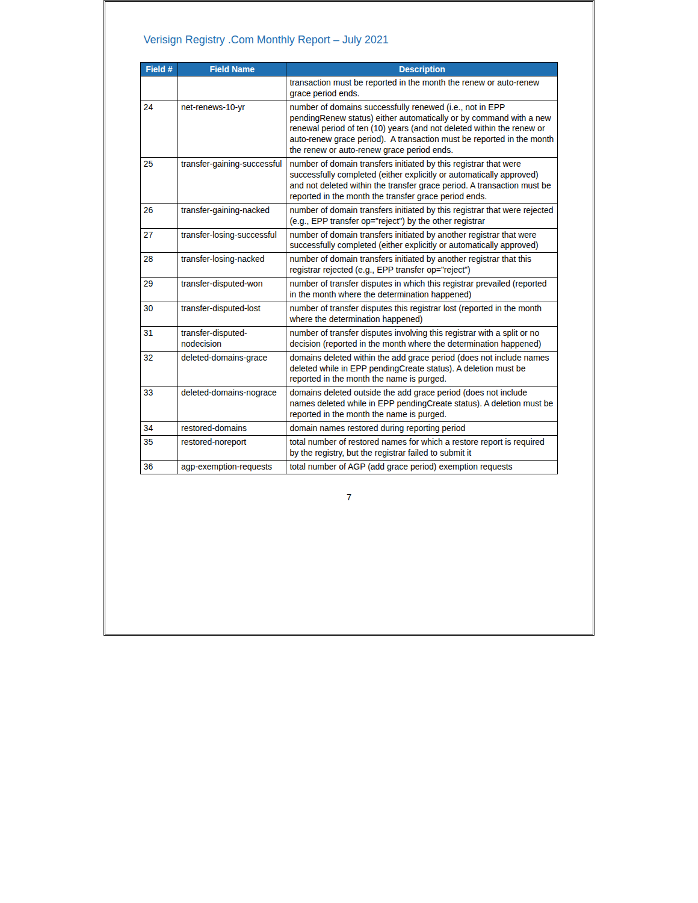Verisign Registry .Com Monthly Report – July 2021
| Field # | Field Name | Description |
| --- | --- | --- |
| | | transaction must be reported in the month the renew or auto-renew grace period ends. |
| 24 | net-renews-10-yr | number of domains successfully renewed (i.e., not in EPP pendingRenew status) either automatically or by command with a new renewal period of ten (10) years (and not deleted within the renew or auto-renew grace period). A transaction must be reported in the month the renew or auto-renew grace period ends. |
| 25 | transfer-gaining-successful | number of domain transfers initiated by this registrar that were successfully completed (either explicitly or automatically approved) and not deleted within the transfer grace period. A transaction must be reported in the month the transfer grace period ends. |
| 26 | transfer-gaining-nacked | number of domain transfers initiated by this registrar that were rejected (e.g., EPP transfer op="reject") by the other registrar |
| 27 | transfer-losing-successful | number of domain transfers initiated by another registrar that were successfully completed (either explicitly or automatically approved) |
| 28 | transfer-losing-nacked | number of domain transfers initiated by another registrar that this registrar rejected (e.g., EPP transfer op="reject") |
| 29 | transfer-disputed-won | number of transfer disputes in which this registrar prevailed (reported in the month where the determination happened) |
| 30 | transfer-disputed-lost | number of transfer disputes this registrar lost (reported in the month where the determination happened) |
| 31 | transfer-disputed-nodecision | number of transfer disputes involving this registrar with a split or no decision (reported in the month where the determination happened) |
| 32 | deleted-domains-grace | domains deleted within the add grace period (does not include names deleted while in EPP pendingCreate status). A deletion must be reported in the month the name is purged. |
| 33 | deleted-domains-nograce | domains deleted outside the add grace period (does not include names deleted while in EPP pendingCreate status). A deletion must be reported in the month the name is purged. |
| 34 | restored-domains | domain names restored during reporting period |
| 35 | restored-noreport | total number of restored names for which a restore report is required by the registry, but the registrar failed to submit it |
| 36 | agp-exemption-requests | total number of AGP (add grace period) exemption requests |
7